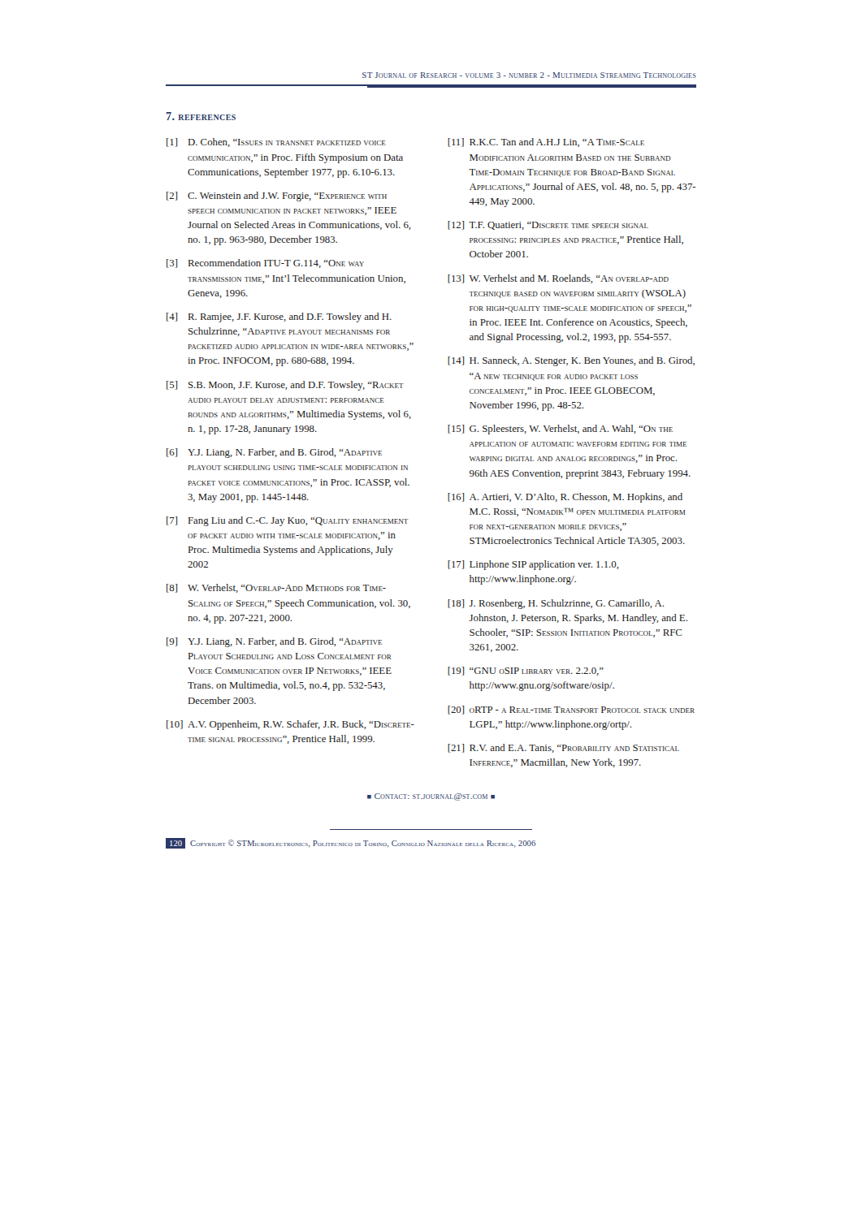ST Journal of Research - volume 3 - number 2 - Multimedia Streaming Technologies
7. references
[1] D. Cohen, “Issues in transnet packetized voice communication,” in Proc. Fifth Symposium on Data Communications, September 1977, pp. 6.10-6.13.
[2] C. Weinstein and J.W. Forgie, “Experience with speech communication in packet networks,” IEEE Journal on Selected Areas in Communications, vol. 6, no. 1, pp. 963-980, December 1983.
[3] Recommendation ITU-T G.114, “One way transmission time,” Int’l Telecommunication Union, Geneva, 1996.
[4] R. Ramjee, J.F. Kurose, and D.F. Towsley and H. Schulzrinne, “Adaptive playout mechanisms for packetized audio application in wide-area networks,” in Proc. INFOCOM, pp. 680-688, 1994.
[5] S.B. Moon, J.F. Kurose, and D.F. Towsley, “Racket audio playout delay adjustment: performance bounds and algorithms,” Multimedia Systems, vol 6, n. 1, pp. 17-28, Janunary 1998.
[6] Y.J. Liang, N. Farber, and B. Girod, “Adaptive playout scheduling using time-scale modification in packet voice communications,” in Proc. ICASSP, vol. 3, May 2001, pp. 1445-1448.
[7] Fang Liu and C.-C. Jay Kuo, “Quality enhancement of packet audio with time-scale modification,” in Proc. Multimedia Systems and Applications, July 2002
[8] W. Verhelst, “Overlap-Add Methods for Time-Scaling of Speech,” Speech Communication, vol. 30, no. 4, pp. 207-221, 2000.
[9] Y.J. Liang, N. Farber, and B. Girod, “Adaptive Playout Scheduling and Loss Concealment for Voice Communication over IP Networks,” IEEE Trans. on Multimedia, vol.5, no.4, pp. 532-543, December 2003.
[10] A.V. Oppenheim, R.W. Schafer, J.R. Buck, “Discrete-time signal processing”, Prentice Hall, 1999.
[11] R.K.C. Tan and A.H.J Lin, “A Time-Scale Modification Algorithm Based on the Subband Time-Domain Technique for Broad-Band Signal Applications,” Journal of AES, vol. 48, no. 5, pp. 437-449, May 2000.
[12] T.F. Quatieri, “Discrete time speech signal processing: principles and practice,” Prentice Hall, October 2001.
[13] W. Verhelst and M. Roelands, “An overlap-add technique based on waveform similarity (WSOLA) for high-quality time-scale modification of speech,” in Proc. IEEE Int. Conference on Acoustics, Speech, and Signal Processing, vol.2, 1993, pp. 554-557.
[14] H. Sanneck, A. Stenger, K. Ben Younes, and B. Girod, “A new technique for audio packet loss concealment,” in Proc. IEEE GLOBECOM, November 1996, pp. 48-52.
[15] G. Spleesters, W. Verhelst, and A. Wahl, “On the application of automatic waveform editing for time warping digital and analog recordings,” in Proc. 96th AES Convention, preprint 3843, February 1994.
[16] A. Artieri, V. D’Alto, R. Chesson, M. Hopkins, and M.C. Rossi, “Nomadik™ open multimedia platform for next-generation mobile devices,” STMicroelectronics Technical Article TA305, 2003.
[17] Linphone SIP application ver. 1.1.0, http://www.linphone.org/.
[18] J. Rosenberg, H. Schulzrinne, G. Camarillo, A. Johnston, J. Peterson, R. Sparks, M. Handley, and E. Schooler, “SIP: Session Initiation Protocol,” RFC 3261, 2002.
[19]“GNU oSIP library ver. 2.2.0,” http://www.gnu.org/software/osip/.
[20] oRTP - a Real-time Transport Protocol stack under LGPL,” http://www.linphone.org/ortp/.
[21] R.V. and E.A. Tanis, “Probability and Statistical Inference,” Macmillan, New York, 1997.
■ Contact: st.journal@st.com ■
120 Copyright © STMicroelectronics, Politecnico di Torino, Consiglio Nazionale della Ricerca, 2006